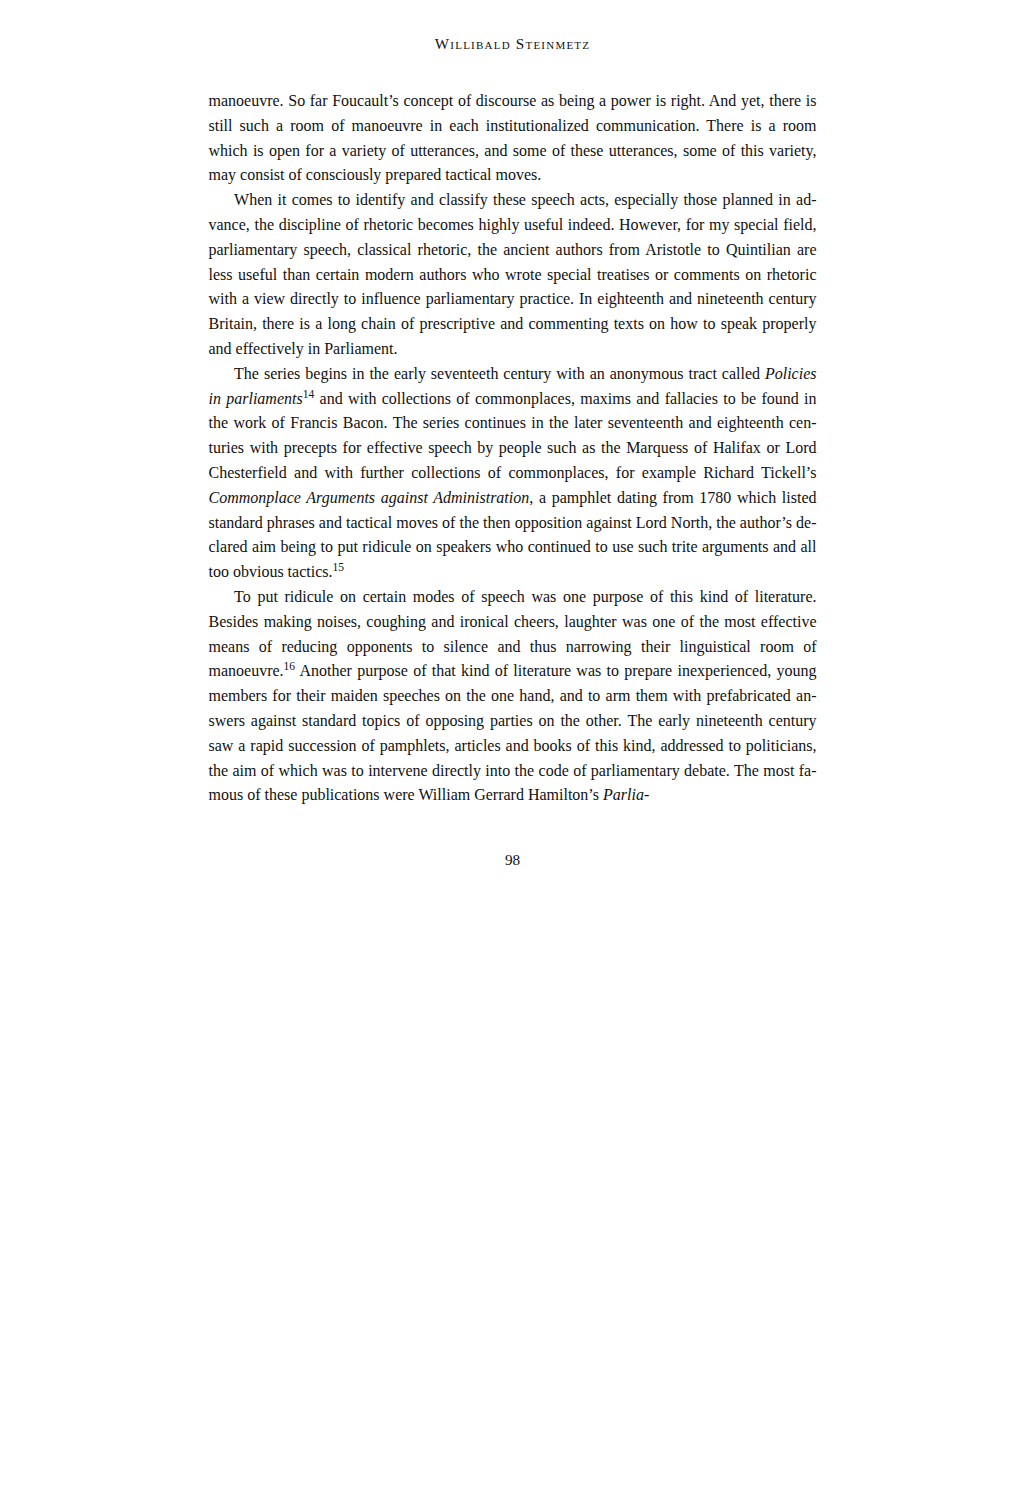Willibald Steinmetz
manoeuvre. So far Foucault’s concept of discourse as being a power is right. And yet, there is still such a room of manoeuvre in each institutionalized communication. There is a room which is open for a variety of utterances, and some of these utterances, some of this variety, may consist of consciously prepared tactical moves.
When it comes to identify and classify these speech acts, especially those planned in advance, the discipline of rhetoric becomes highly useful indeed. However, for my special field, parliamentary speech, classical rhetoric, the ancient authors from Aristotle to Quintilian are less useful than certain modern authors who wrote special treatises or comments on rhetoric with a view directly to influence parliamentary practice. In eighteenth and nineteenth century Britain, there is a long chain of prescriptive and commenting texts on how to speak properly and effectively in Parliament.
The series begins in the early seventeeth century with an anonymous tract called Policies in parliaments14 and with collections of commonplaces, maxims and fallacies to be found in the work of Francis Bacon. The series continues in the later seventeenth and eighteenth centuries with precepts for effective speech by people such as the Marquess of Halifax or Lord Chesterfield and with further collections of commonplaces, for example Richard Tickell’s Commonplace Arguments against Administration, a pamphlet dating from 1780 which listed standard phrases and tactical moves of the then opposition against Lord North, the author’s declared aim being to put ridicule on speakers who continued to use such trite arguments and all too obvious tactics.15
To put ridicule on certain modes of speech was one purpose of this kind of literature. Besides making noises, coughing and ironical cheers, laughter was one of the most effective means of reducing opponents to silence and thus narrowing their linguistical room of manoeuvre.16 Another purpose of that kind of literature was to prepare inexperienced, young members for their maiden speeches on the one hand, and to arm them with prefabricated answers against standard topics of opposing parties on the other. The early nineteenth century saw a rapid succession of pamphlets, articles and books of this kind, addressed to politicians, the aim of which was to intervene directly into the code of parliamentary debate. The most famous of these publications were William Gerrard Hamilton’s Parlia-
98